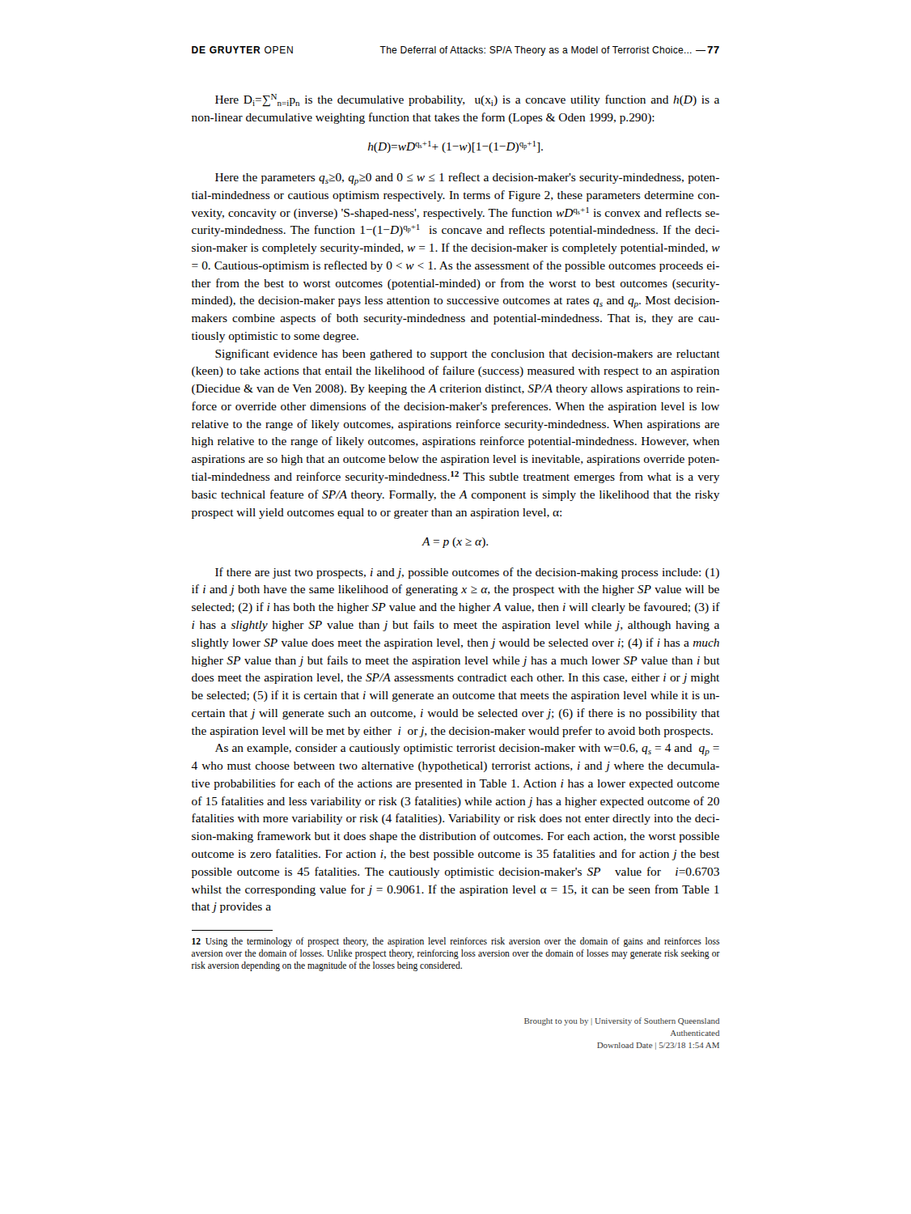DE GRUYTER OPEN
The Deferral of Attacks: SP/A Theory as a Model of Terrorist Choice...—77
Here Di=∑Nn=ipn is the decumulative probability, u(xi) is a concave utility function and h(D) is a non-linear decumulative weighting function that takes the form (Lopes & Oden 1999, p.290):
h(D)=wDqs+1+ (1−w)[1−(1−D)qp+1].
Here the parameters qs≥0, qp≥0 and 0 ≤ w ≤ 1 reflect a decision-maker's security-mindedness, potential-mindedness or cautious optimism respectively. In terms of Figure 2, these parameters determine convexity, concavity or (inverse) 'S-shaped-ness', respectively. The function wDqs+1 is convex and reflects security-mindedness. The function 1−(1−D)qp+1 is concave and reflects potential-mindedness. If the decision-maker is completely security-minded, w = 1. If the decision-maker is completely potential-minded, w = 0. Cautious-optimism is reflected by 0 < w < 1. As the assessment of the possible outcomes proceeds either from the best to worst outcomes (potential-minded) or from the worst to best outcomes (security-minded), the decision-maker pays less attention to successive outcomes at rates qs and qp. Most decision-makers combine aspects of both security-mindedness and potential-mindedness. That is, they are cautiously optimistic to some degree.
Significant evidence has been gathered to support the conclusion that decision-makers are reluctant (keen) to take actions that entail the likelihood of failure (success) measured with respect to an aspiration (Diecidue & van de Ven 2008). By keeping the A criterion distinct, SP/A theory allows aspirations to reinforce or override other dimensions of the decision-maker's preferences. When the aspiration level is low relative to the range of likely outcomes, aspirations reinforce security-mindedness. When aspirations are high relative to the range of likely outcomes, aspirations reinforce potential-mindedness. However, when aspirations are so high that an outcome below the aspiration level is inevitable, aspirations override potential-mindedness and reinforce security-mindedness.12 This subtle treatment emerges from what is a very basic technical feature of SP/A theory. Formally, the A component is simply the likelihood that the risky prospect will yield outcomes equal to or greater than an aspiration level, α:
A = p (x ≥ α).
If there are just two prospects, i and j, possible outcomes of the decision-making process include: (1) if i and j both have the same likelihood of generating x ≥ α, the prospect with the higher SP value will be selected; (2) if i has both the higher SP value and the higher A value, then i will clearly be favoured; (3) if i has a slightly higher SP value than j but fails to meet the aspiration level while j, although having a slightly lower SP value does meet the aspiration level, then j would be selected over i; (4) if i has a much higher SP value than j but fails to meet the aspiration level while j has a much lower SP value than i but does meet the aspiration level, the SP/A assessments contradict each other. In this case, either i or j might be selected; (5) if it is certain that i will generate an outcome that meets the aspiration level while it is uncertain that j will generate such an outcome, i would be selected over j; (6) if there is no possibility that the aspiration level will be met by either i or j, the decision-maker would prefer to avoid both prospects.
As an example, consider a cautiously optimistic terrorist decision-maker with w=0.6, qs = 4 and qp = 4 who must choose between two alternative (hypothetical) terrorist actions, i and j where the decumulative probabilities for each of the actions are presented in Table 1. Action i has a lower expected outcome of 15 fatalities and less variability or risk (3 fatalities) while action j has a higher expected outcome of 20 fatalities with more variability or risk (4 fatalities). Variability or risk does not enter directly into the decision-making framework but it does shape the distribution of outcomes. For each action, the worst possible outcome is zero fatalities. For action i, the best possible outcome is 35 fatalities and for action j the best possible outcome is 45 fatalities. The cautiously optimistic decision-maker's SP value for i=0.6703 whilst the corresponding value for j = 0.9061. If the aspiration level α = 15, it can be seen from Table 1 that j provides a
12 Using the terminology of prospect theory, the aspiration level reinforces risk aversion over the domain of gains and reinforces loss aversion over the domain of losses. Unlike prospect theory, reinforcing loss aversion over the domain of losses may generate risk seeking or risk aversion depending on the magnitude of the losses being considered.
Brought to you by | University of Southern Queensland
Authenticated
Download Date | 5/23/18 1:54 AM